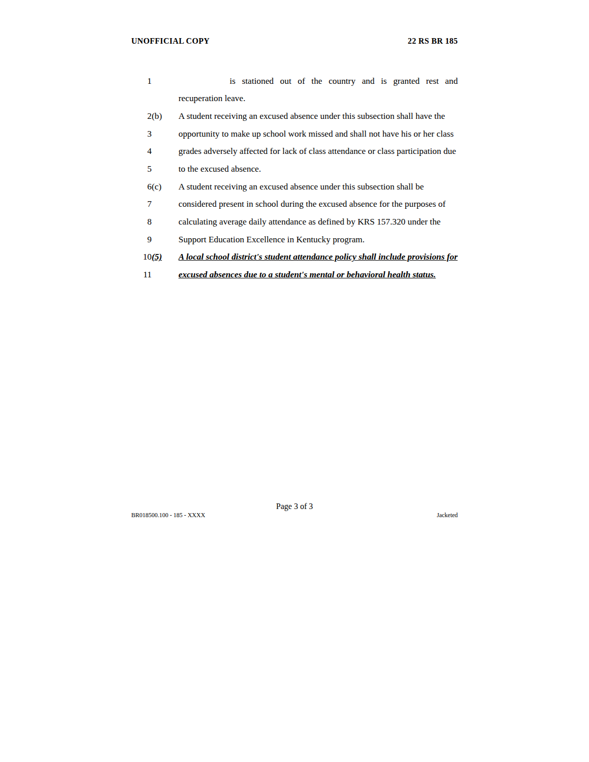UNOFFICIAL COPY
22 RS BR 185
| 1 | | is stationed out of the country and is granted rest and recuperation leave. |
| 2 | (b) | A student receiving an excused absence under this subsection shall have the |
| 3 | | opportunity to make up school work missed and shall not have his or her class |
| 4 | | grades adversely affected for lack of class attendance or class participation due |
| 5 | | to the excused absence. |
| 6 | (c) | A student receiving an excused absence under this subsection shall be |
| 7 | | considered present in school during the excused absence for the purposes of |
| 8 | | calculating average daily attendance as defined by KRS 157.320 under the |
| 9 | | Support Education Excellence in Kentucky program. |
| 10 | (5) | A local school district's student attendance policy shall include provisions for |
| 11 | | excused absences due to a student's mental or behavioral health status. |
Page 3 of 3
BR018500.100 - 185 - XXXX Jacketed